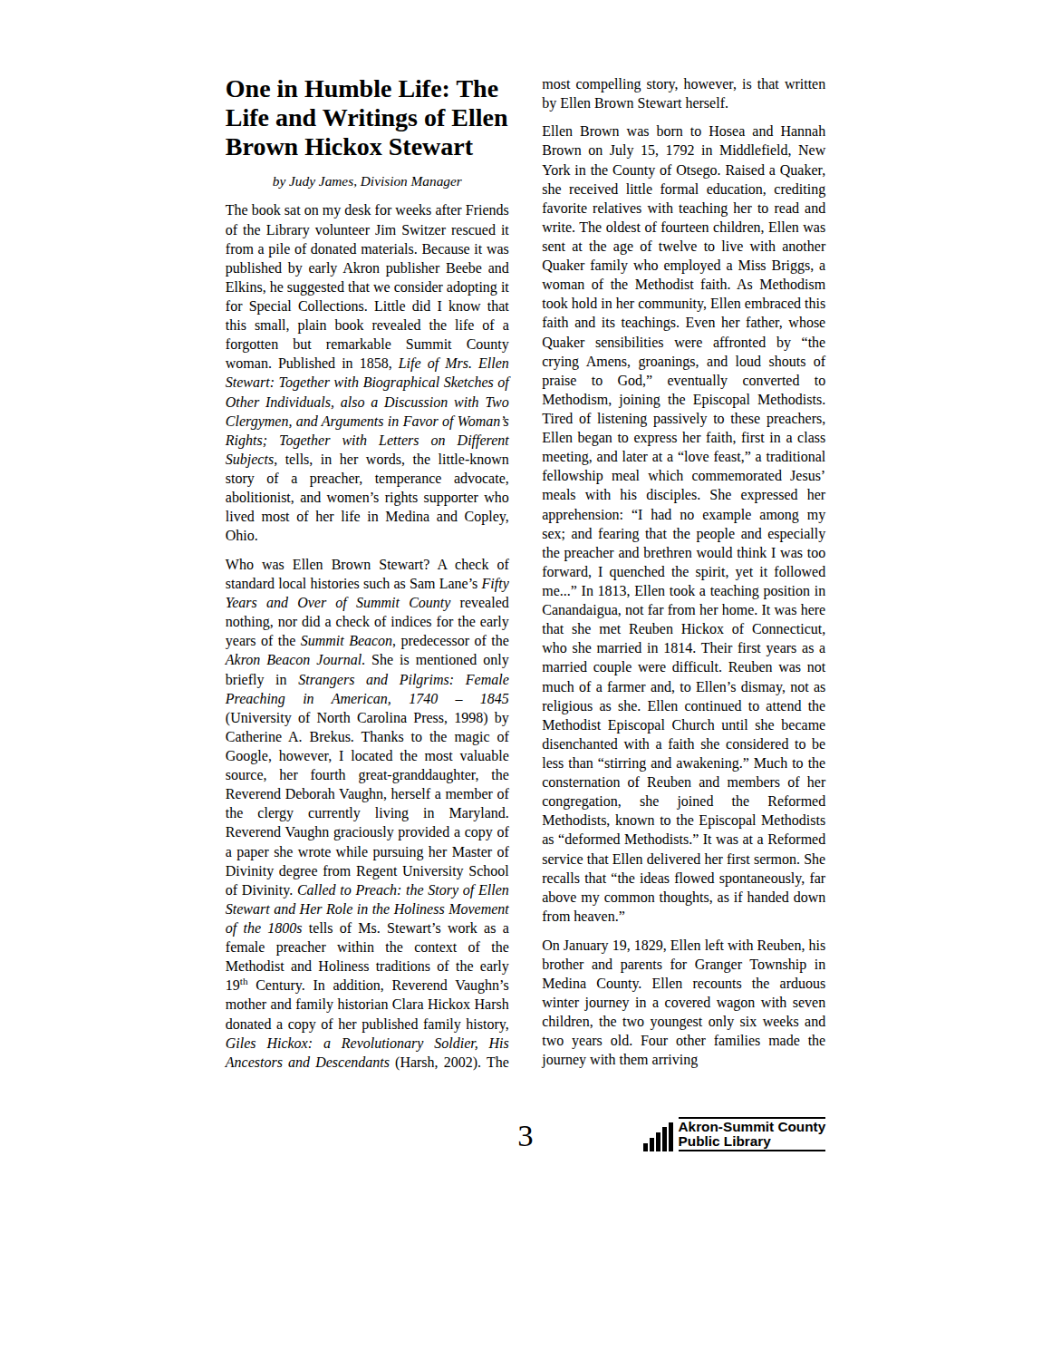One in Humble Life: The Life and Writings of Ellen Brown Hickox Stewart
by Judy James, Division Manager
The book sat on my desk for weeks after Friends of the Library volunteer Jim Switzer rescued it from a pile of donated materials. Because it was published by early Akron publisher Beebe and Elkins, he suggested that we consider adopting it for Special Collections. Little did I know that this small, plain book revealed the life of a forgotten but remarkable Summit County woman. Published in 1858, Life of Mrs. Ellen Stewart: Together with Biographical Sketches of Other Individuals, also a Discussion with Two Clergymen, and Arguments in Favor of Woman’s Rights; Together with Letters on Different Subjects, tells, in her words, the little-known story of a preacher, temperance advocate, abolitionist, and women’s rights supporter who lived most of her life in Medina and Copley, Ohio.
Who was Ellen Brown Stewart? A check of standard local histories such as Sam Lane’s Fifty Years and Over of Summit County revealed nothing, nor did a check of indices for the early years of the Summit Beacon, predecessor of the Akron Beacon Journal. She is mentioned only briefly in Strangers and Pilgrims: Female Preaching in American, 1740 – 1845 (University of North Carolina Press, 1998) by Catherine A. Brekus. Thanks to the magic of Google, however, I located the most valuable source, her fourth great-granddaughter, the Reverend Deborah Vaughn, herself a member of the clergy currently living in Maryland. Reverend Vaughn graciously provided a copy of a paper she wrote while pursuing her Master of Divinity degree from Regent University School of Divinity. Called to Preach: the Story of Ellen Stewart and Her Role in the Holiness Movement of the 1800s tells of Ms. Stewart’s work as a female preacher within the context of the Methodist and Holiness traditions of the early 19th Century. In addition, Reverend Vaughn’s mother and family historian Clara Hickox Harsh donated a copy of her published family history, Giles Hickox: a Revolutionary Soldier, His Ancestors and Descendants (Harsh, 2002). The most compelling story, however, is that written by Ellen Brown Stewart herself.
Ellen Brown was born to Hosea and Hannah Brown on July 15, 1792 in Middlefield, New York in the County of Otsego. Raised a Quaker, she received little formal education, crediting favorite relatives with teaching her to read and write. The oldest of fourteen children, Ellen was sent at the age of twelve to live with another Quaker family who employed a Miss Briggs, a woman of the Methodist faith. As Methodism took hold in her community, Ellen embraced this faith and its teachings. Even her father, whose Quaker sensibilities were affronted by “the crying Amens, groanings, and loud shouts of praise to God,” eventually converted to Methodism, joining the Episcopal Methodists. Tired of listening passively to these preachers, Ellen began to express her faith, first in a class meeting, and later at a “love feast,” a traditional fellowship meal which commemorated Jesus’ meals with his disciples. She expressed her apprehension: “I had no example among my sex; and fearing that the people and especially the preacher and brethren would think I was too forward, I quenched the spirit, yet it followed me...” In 1813, Ellen took a teaching position in Canandaigua, not far from her home. It was here that she met Reuben Hickox of Connecticut, who she married in 1814. Their first years as a married couple were difficult. Reuben was not much of a farmer and, to Ellen’s dismay, not as religious as she. Ellen continued to attend the Methodist Episcopal Church until she became disenchanted with a faith she considered to be less than “stirring and awakening.” Much to the consternation of Reuben and members of her congregation, she joined the Reformed Methodists, known to the Episcopal Methodists as “deformed Methodists.” It was at a Reformed service that Ellen delivered her first sermon. She recalls that “the ideas flowed spontaneously, far above my common thoughts, as if handed down from heaven.”
On January 19, 1829, Ellen left with Reuben, his brother and parents for Granger Township in Medina County. Ellen recounts the arduous winter journey in a covered wagon with seven children, the two youngest only six weeks and two years old. Four other families made the journey with them arriving
3
Akron-Summit County Public Library